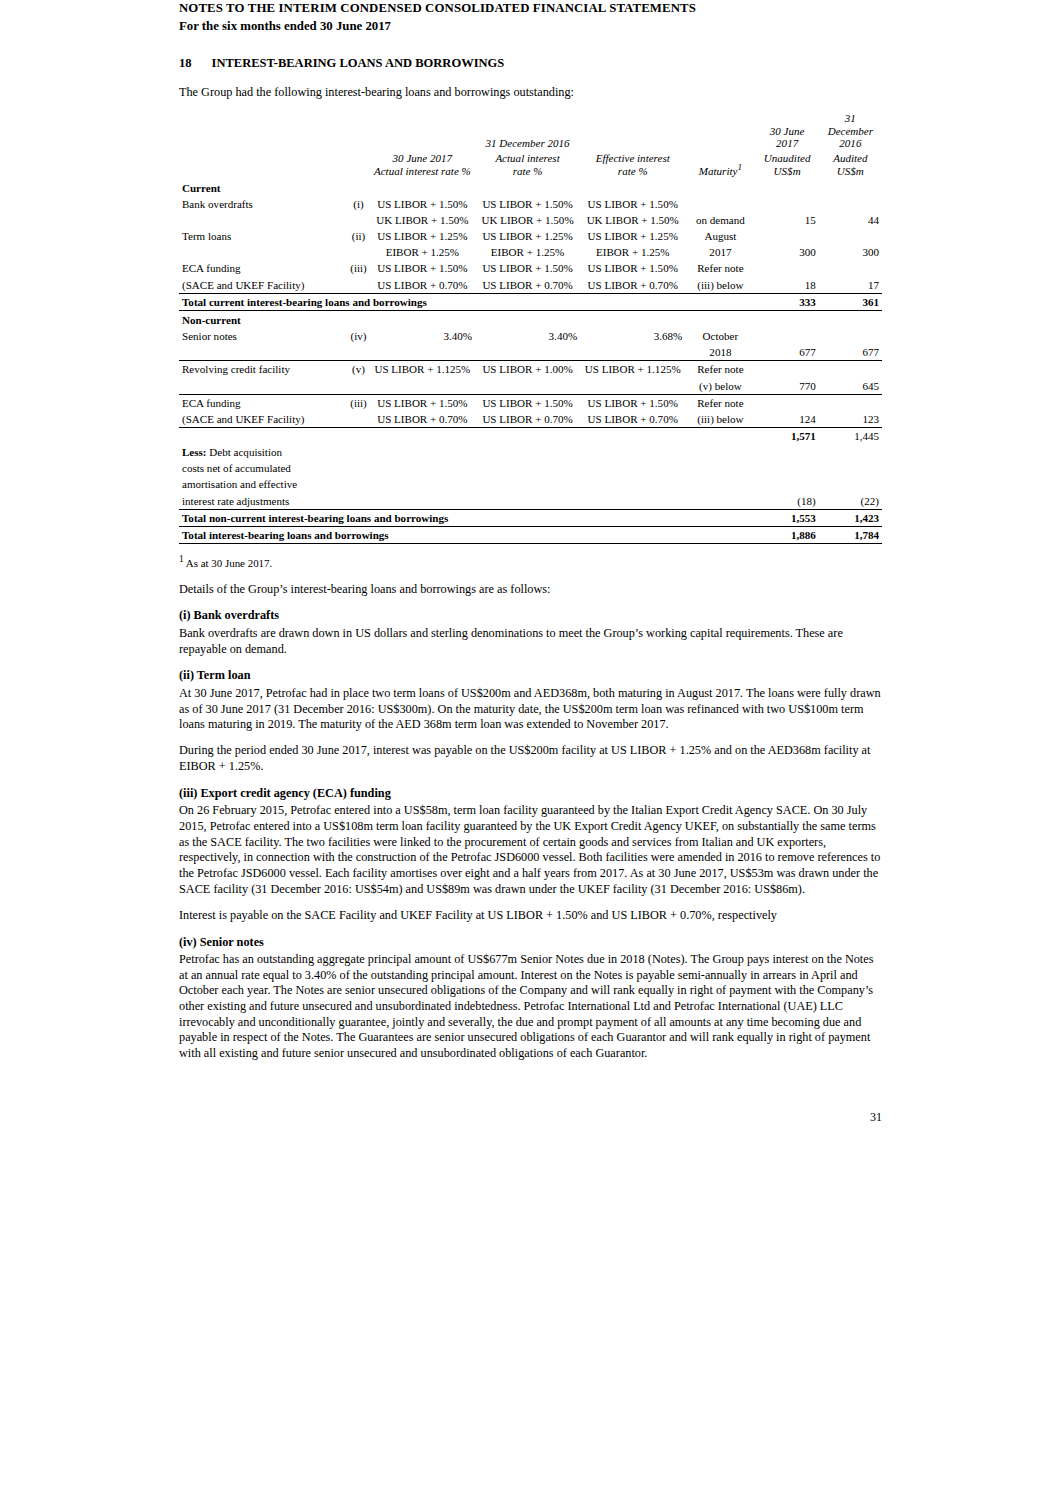NOTES TO THE INTERIM CONDENSED CONSOLIDATED FINANCIAL STATEMENTS
For the six months ended 30 June 2017
18 INTEREST-BEARING LOANS AND BORROWINGS
The Group had the following interest-bearing loans and borrowings outstanding:
| | | | 31 December 2016 | | | 30 June 2017 | 31 December 2016 |
| --- | --- | --- | --- | --- | --- | --- | --- |
| | | 30 June 2017 Actual interest rate % | Actual interest rate % | Effective interest rate % | Maturity 1 | Unaudited US$m | Audited US$m |
| Current |
| Bank overdrafts | (i) | US LIBOR + 1.50% | US LIBOR + 1.50% | US LIBOR + 1.50% | | | |
| | | UK LIBOR + 1.50% | UK LIBOR + 1.50% | UK LIBOR + 1.50% | on demand | 15 | 44 |
| Term loans | (ii) | US LIBOR + 1.25% | US LIBOR + 1.25% | US LIBOR + 1.25% | August | | |
| | | EIBOR + 1.25% | EIBOR + 1.25% | EIBOR + 1.25% | 2017 | 300 | 300 |
| ECA funding | (iii) | US LIBOR + 1.50% | US LIBOR + 1.50% | US LIBOR + 1.50% | Refer note | | |
| (SACE and UKEF Facility) | | US LIBOR + 0.70% | US LIBOR + 0.70% | US LIBOR + 0.70% | (iii) below | 18 | 17 |
| Total current interest-bearing loans and borrowings | 333 | 361 |
| Non-current |
| Senior notes | (iv) | 3.40% | 3.40% | 3.68% | October | | |
| | | | | | 2018 | 677 | 677 |
| Revolving credit facility | (v) | US LIBOR + 1.125% | US LIBOR + 1.00% | US LIBOR + 1.125% | Refer note | | |
| | | | | | (v) below | 770 | 645 |
| ECA funding | (iii) | US LIBOR + 1.50% | US LIBOR + 1.50% | US LIBOR + 1.50% | Refer note | | |
| (SACE and UKEF Facility) | | US LIBOR + 0.70% | US LIBOR + 0.70% | US LIBOR + 0.70% | (iii) below | 124 | 123 |
| | 1,571 | 1,445 |
| Less: Debt acquisition | | |
| costs net of accumulated | | |
| amortisation and effective | | |
| interest rate adjustments | (18) | (22) |
| Total non-current interest-bearing loans and borrowings | 1,553 | 1,423 |
| Total interest-bearing loans and borrowings | 1,886 | 1,784 |
1 As at 30 June 2017.
Details of the Group’s interest-bearing loans and borrowings are as follows:
(i) Bank overdrafts
Bank overdrafts are drawn down in US dollars and sterling denominations to meet the Group’s working capital requirements. These are repayable on demand.
(ii) Term loan
At 30 June 2017, Petrofac had in place two term loans of US$200m and AED368m, both maturing in August 2017. The loans were fully drawn as of 30 June 2017 (31 December 2016: US$300m). On the maturity date, the US$200m term loan was refinanced with two US$100m term loans maturing in 2019. The maturity of the AED 368m term loan was extended to November 2017.
During the period ended 30 June 2017, interest was payable on the US$200m facility at US LIBOR + 1.25% and on the AED368m facility at EIBOR + 1.25%.
(iii) Export credit agency (ECA) funding
On 26 February 2015, Petrofac entered into a US$58m, term loan facility guaranteed by the Italian Export Credit Agency SACE. On 30 July 2015, Petrofac entered into a US$108m term loan facility guaranteed by the UK Export Credit Agency UKEF, on substantially the same terms as the SACE facility. The two facilities were linked to the procurement of certain goods and services from Italian and UK exporters, respectively, in connection with the construction of the Petrofac JSD6000 vessel. Both facilities were amended in 2016 to remove references to the Petrofac JSD6000 vessel. Each facility amortises over eight and a half years from 2017. As at 30 June 2017, US$53m was drawn under the SACE facility (31 December 2016: US$54m) and US$89m was drawn under the UKEF facility (31 December 2016: US$86m).
Interest is payable on the SACE Facility and UKEF Facility at US LIBOR + 1.50% and US LIBOR + 0.70%, respectively
(iv) Senior notes
Petrofac has an outstanding aggregate principal amount of US$677m Senior Notes due in 2018 (Notes). The Group pays interest on the Notes at an annual rate equal to 3.40% of the outstanding principal amount. Interest on the Notes is payable semi-annually in arrears in April and October each year. The Notes are senior unsecured obligations of the Company and will rank equally in right of payment with the Company’s other existing and future unsecured and unsubordinated indebtedness. Petrofac International Ltd and Petrofac International (UAE) LLC irrevocably and unconditionally guarantee, jointly and severally, the due and prompt payment of all amounts at any time becoming due and payable in respect of the Notes. The Guarantees are senior unsecured obligations of each Guarantor and will rank equally in right of payment with all existing and future senior unsecured and unsubordinated obligations of each Guarantor.
31